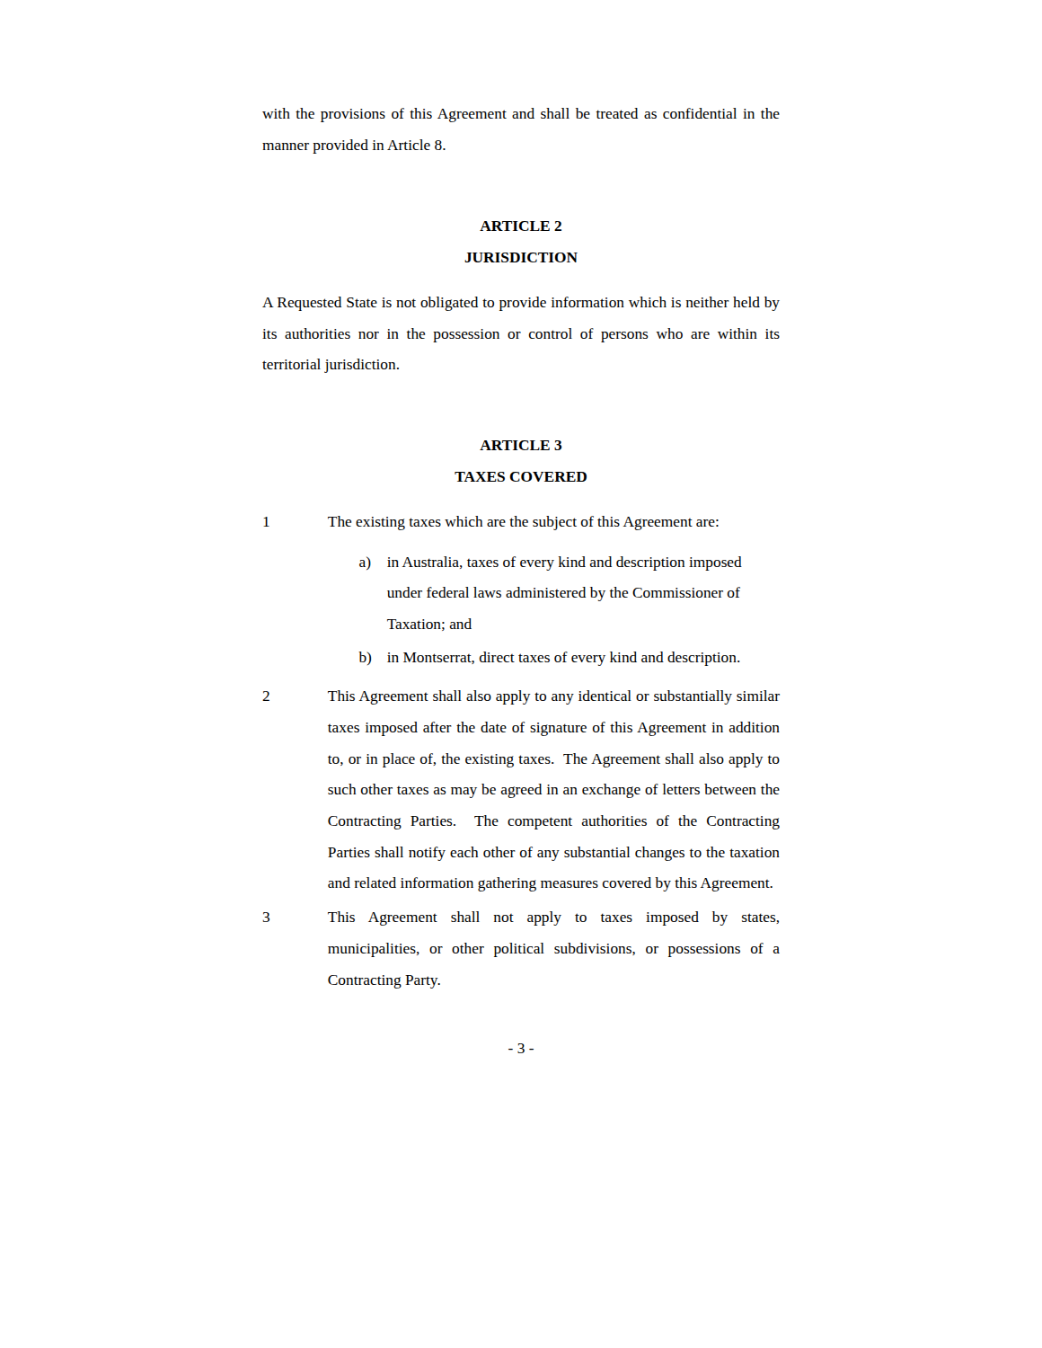with the provisions of this Agreement and shall be treated as confidential in the manner provided in Article 8.
ARTICLE 2
JURISDICTION
A Requested State is not obligated to provide information which is neither held by its authorities nor in the possession or control of persons who are within its territorial jurisdiction.
ARTICLE 3
TAXES COVERED
1
The existing taxes which are the subject of this Agreement are:
a)
in Australia, taxes of every kind and description imposed under federal laws administered by the Commissioner of Taxation; and
b)
in Montserrat, direct taxes of every kind and description.
2
This Agreement shall also apply to any identical or substantially similar taxes imposed after the date of signature of this Agreement in addition to, or in place of, the existing taxes. The Agreement shall also apply to such other taxes as may be agreed in an exchange of letters between the Contracting Parties. The competent authorities of the Contracting Parties shall notify each other of any substantial changes to the taxation and related information gathering measures covered by this Agreement.
3
This Agreement shall not apply to taxes imposed by states, municipalities, or other political subdivisions, or possessions of a Contracting Party.
- 3 -